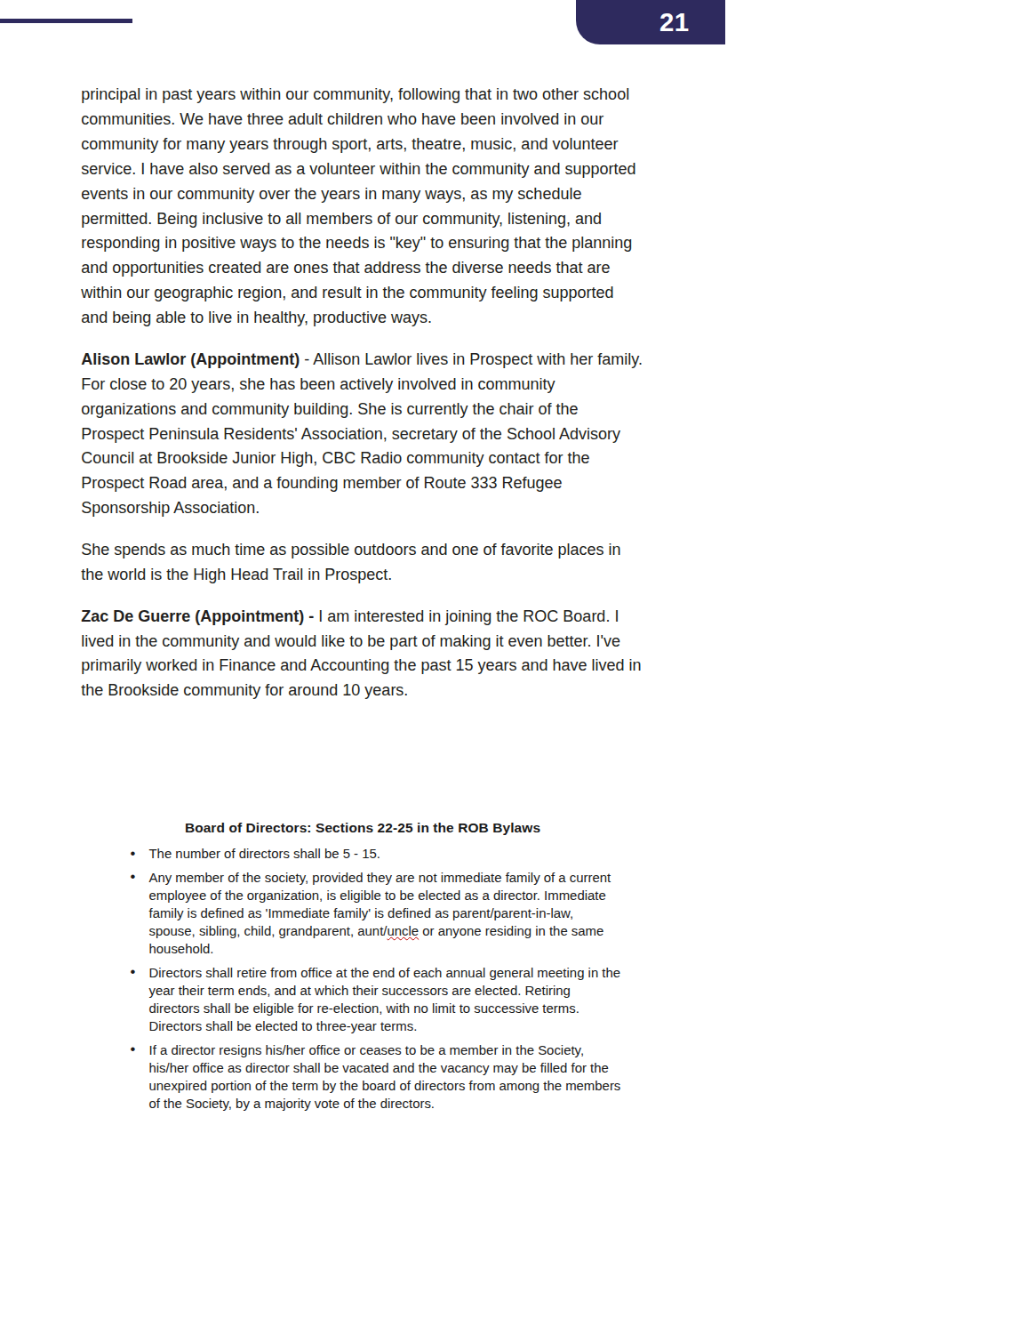21
principal in past years within our community, following that in two other school communities. We have three adult children who have been involved in our community for many years through sport, arts, theatre, music, and volunteer service. I have also served as a volunteer within the community and supported events in our community over the years in many ways, as my schedule permitted. Being inclusive to all members of our community, listening, and responding in positive ways to the needs is "key" to ensuring that the planning and opportunities created are ones that address the diverse needs that are within our geographic region, and result in the community feeling supported and being able to live in healthy, productive ways.
Alison Lawlor (Appointment) - Allison Lawlor lives in Prospect with her family. For close to 20 years, she has been actively involved in community organizations and community building. She is currently the chair of the Prospect Peninsula Residents' Association, secretary of the School Advisory Council at Brookside Junior High, CBC Radio community contact for the Prospect Road area, and a founding member of Route 333 Refugee Sponsorship Association.
She spends as much time as possible outdoors and one of favorite places in the world is the High Head Trail in Prospect.
Zac De Guerre (Appointment) - I am interested in joining the ROC Board. I lived in the community and would like to be part of making it even better. I've primarily worked in Finance and Accounting the past 15 years and have lived in the Brookside community for around 10 years.
Board of Directors: Sections 22-25 in the ROB Bylaws
The number of directors shall be 5 - 15.
Any member of the society, provided they are not immediate family of a current employee of the organization, is eligible to be elected as a director. Immediate family is defined as 'Immediate family' is defined as parent/parent-in-law, spouse, sibling, child, grandparent, aunt/uncle or anyone residing in the same household.
Directors shall retire from office at the end of each annual general meeting in the year their term ends, and at which their successors are elected. Retiring directors shall be eligible for re-election, with no limit to successive terms. Directors shall be elected to three-year terms.
If a director resigns his/her office or ceases to be a member in the Society, his/her office as director shall be vacated and the vacancy may be filled for the unexpired portion of the term by the board of directors from among the members of the Society, by a majority vote of the directors.